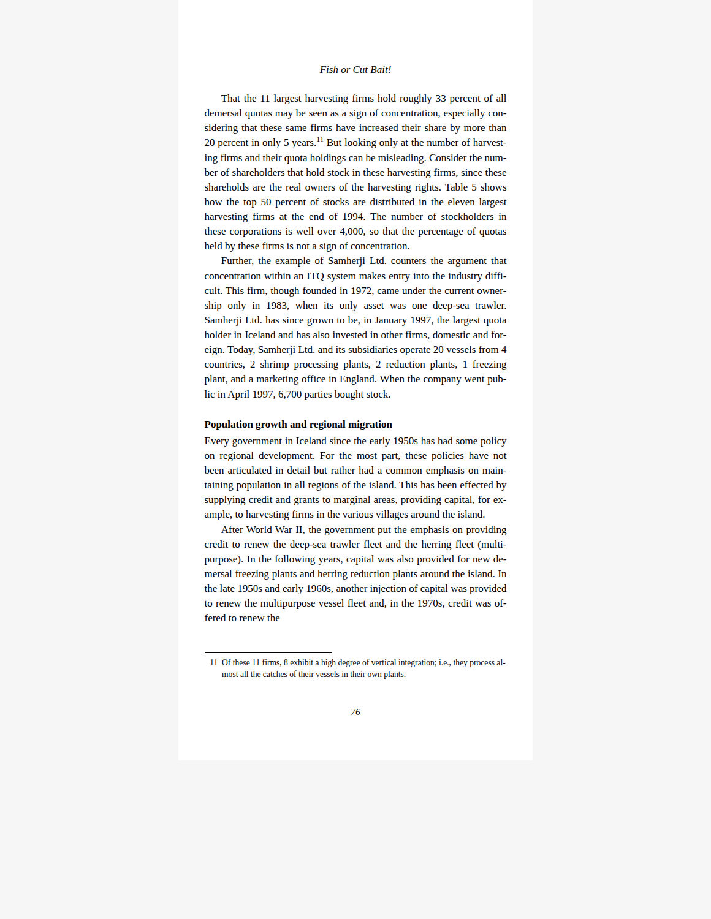Fish or Cut Bait!
That the 11 largest harvesting firms hold roughly 33 percent of all demersal quotas may be seen as a sign of concentration, especially considering that these same firms have increased their share by more than 20 percent in only 5 years.11 But looking only at the number of harvesting firms and their quota holdings can be misleading. Consider the number of shareholders that hold stock in these harvesting firms, since these shareholds are the real owners of the harvesting rights. Table 5 shows how the top 50 percent of stocks are distributed in the eleven largest harvesting firms at the end of 1994. The number of stockholders in these corporations is well over 4,000, so that the percentage of quotas held by these firms is not a sign of concentration.
Further, the example of Samherji Ltd. counters the argument that concentration within an ITQ system makes entry into the industry difficult. This firm, though founded in 1972, came under the current ownership only in 1983, when its only asset was one deep-sea trawler. Samherji Ltd. has since grown to be, in January 1997, the largest quota holder in Iceland and has also invested in other firms, domestic and foreign. Today, Samherji Ltd. and its subsidiaries operate 20 vessels from 4 countries, 2 shrimp processing plants, 2 reduction plants, 1 freezing plant, and a marketing office in England. When the company went public in April 1997, 6,700 parties bought stock.
Population growth and regional migration
Every government in Iceland since the early 1950s has had some policy on regional development. For the most part, these policies have not been articulated in detail but rather had a common emphasis on maintaining population in all regions of the island. This has been effected by supplying credit and grants to marginal areas, providing capital, for example, to harvesting firms in the various villages around the island.
After World War II, the government put the emphasis on providing credit to renew the deep-sea trawler fleet and the herring fleet (multipurpose). In the following years, capital was also provided for new demersal freezing plants and herring reduction plants around the island. In the late 1950s and early 1960s, another injection of capital was provided to renew the multipurpose vessel fleet and, in the 1970s, credit was offered to renew the
11 Of these 11 firms, 8 exhibit a high degree of vertical integration; i.e., they process almost all the catches of their vessels in their own plants.
76